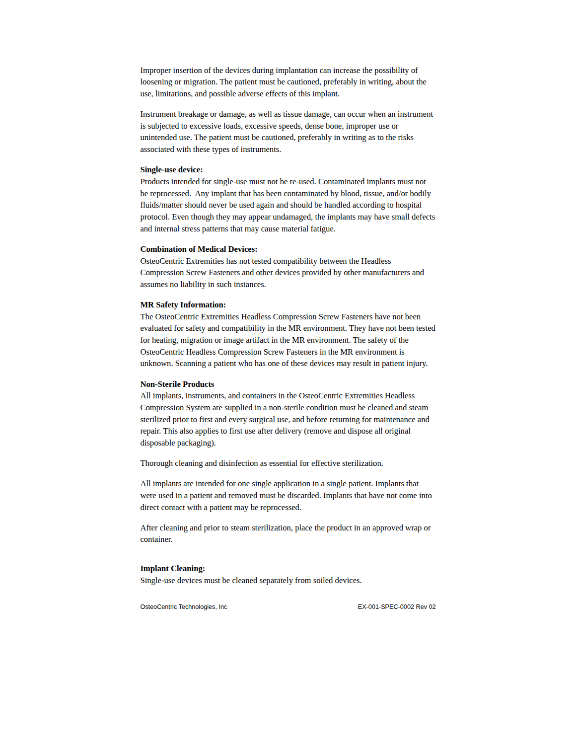Improper insertion of the devices during implantation can increase the possibility of loosening or migration. The patient must be cautioned, preferably in writing, about the use, limitations, and possible adverse effects of this implant.
Instrument breakage or damage, as well as tissue damage, can occur when an instrument is subjected to excessive loads, excessive speeds, dense bone, improper use or unintended use. The patient must be cautioned, preferably in writing as to the risks associated with these types of instruments.
Single-use device:
Products intended for single-use must not be re-used. Contaminated implants must not be reprocessed. Any implant that has been contaminated by blood, tissue, and/or bodily fluids/matter should never be used again and should be handled according to hospital protocol. Even though they may appear undamaged, the implants may have small defects and internal stress patterns that may cause material fatigue.
Combination of Medical Devices:
OsteoCentric Extremities has not tested compatibility between the Headless Compression Screw Fasteners and other devices provided by other manufacturers and assumes no liability in such instances.
MR Safety Information:
The OsteoCentric Extremities Headless Compression Screw Fasteners have not been evaluated for safety and compatibility in the MR environment. They have not been tested for heating, migration or image artifact in the MR environment. The safety of the OsteoCentric Headless Compression Screw Fasteners in the MR environment is unknown. Scanning a patient who has one of these devices may result in patient injury.
Non-Sterile Products
All implants, instruments, and containers in the OsteoCentric Extremities Headless Compression System are supplied in a non-sterile condition must be cleaned and steam sterilized prior to first and every surgical use, and before returning for maintenance and repair. This also applies to first use after delivery (remove and dispose all original disposable packaging).
Thorough cleaning and disinfection as essential for effective sterilization.
All implants are intended for one single application in a single patient. Implants that were used in a patient and removed must be discarded. Implants that have not come into direct contact with a patient may be reprocessed.
After cleaning and prior to steam sterilization, place the product in an approved wrap or container.
Implant Cleaning:
Single-use devices must be cleaned separately from soiled devices.
OsteoCentric Technologies, Inc EX-001-SPEC-0002 Rev 02